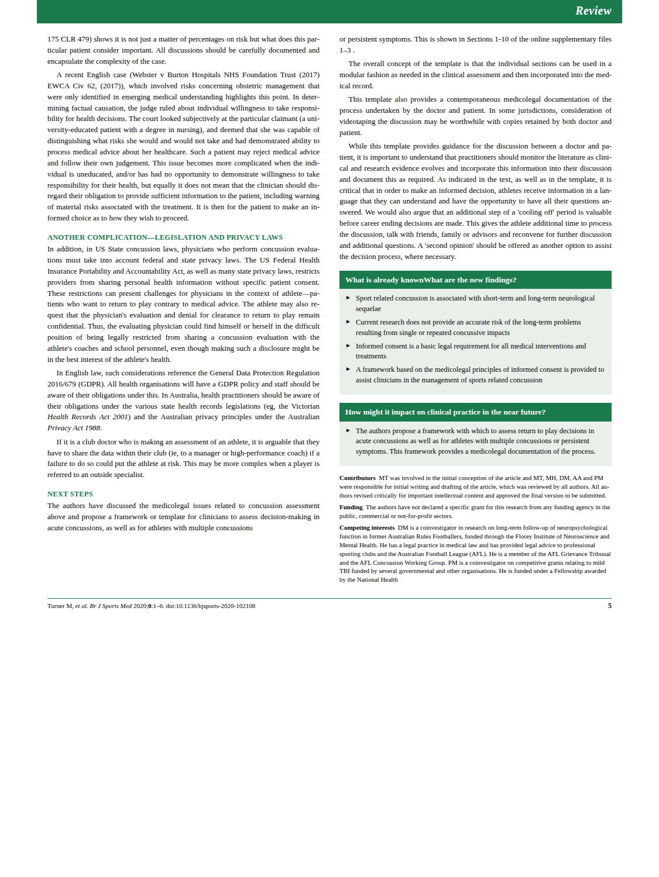Review
175 CLR 479) shows it is not just a matter of percentages on risk but what does this particular patient consider important. All discussions should be carefully documented and encapsulate the complexity of the case.
A recent English case (Webster v Burton Hospitals NHS Foundation Trust (2017) EWCA Civ 62, (2017)), which involved risks concerning obstetric management that were only identified in emerging medical understanding highlights this point. In determining factual causation, the judge ruled about individual willingness to take responsibility for health decisions. The court looked subjectively at the particular claimant (a university-educated patient with a degree in nursing), and deemed that she was capable of distinguishing what risks she would and would not take and had demonstrated ability to process medical advice about her healthcare. Such a patient may reject medical advice and follow their own judgement. This issue becomes more complicated when the individual is uneducated, and/or has had no opportunity to demonstrate willingness to take responsibility for their health, but equally it does not mean that the clinician should disregard their obligation to provide sufficient information to the patient, including warning of material risks associated with the treatment. It is then for the patient to make an informed choice as to how they wish to proceed.
Another complication—legislation and privacy laws
In addition, in US State concussion laws, physicians who perform concussion evaluations must take into account federal and state privacy laws. The US Federal Health Insurance Portability and Accountability Act, as well as many state privacy laws, restricts providers from sharing personal health information without specific patient consent. These restrictions can present challenges for physicians in the context of athlete—patients who want to return to play contrary to medical advice. The athlete may also request that the physician's evaluation and denial for clearance to return to play remain confidential. Thus, the evaluating physician could find himself or herself in the difficult position of being legally restricted from sharing a concussion evaluation with the athlete's coaches and school personnel, even though making such a disclosure might be in the best interest of the athlete's health.
In English law, such considerations reference the General Data Protection Regulation 2016/679 (GDPR). All health organisations will have a GDPR policy and staff should be aware of their obligations under this. In Australia, health practitioners should be aware of their obligations under the various state health records legislations (eg, the Victorian Health Records Act 2001) and the Australian privacy principles under the Australian Privacy Act 1988.
If it is a club doctor who is making an assessment of an athlete, it is arguable that they have to share the data within their club (ie, to a manager or high-performance coach) if a failure to do so could put the athlete at risk. This may be more complex when a player is referred to an outside specialist.
Next steps
The authors have discussed the medicolegal issues related to concussion assessment above and propose a framework or template for clinicians to assess decision-making in acute concussions, as well as for athletes with multiple concussions
or persistent symptoms. This is shown in Sections 1-10 of the online supplementary files 1–3 .
The overall concept of the template is that the individual sections can be used in a modular fashion as needed in the clinical assessment and then incorporated into the medical record.
This template also provides a contemporaneous medicolegal documentation of the process undertaken by the doctor and patient. In some jurisdictions, consideration of videotaping the discussion may be worthwhile with copies retained by both doctor and patient.
While this template provides guidance for the discussion between a doctor and patient, it is important to understand that practitioners should monitor the literature as clinical and research evidence evolves and incorporate this information into their discussion and document this as required. As indicated in the text, as well as in the template, it is critical that in order to make an informed decision, athletes receive information in a language that they can understand and have the opportunity to have all their questions answered. We would also argue that an additional step of a 'cooling off' period is valuable before career ending decisions are made. This gives the athlete additional time to process the discussion, talk with friends, family or advisors and reconvene for further discussion and additional questions. A 'second opinion' should be offered as another option to assist the decision process, where necessary.
What is already knownWhat are the new findings?
Sport related concussion is associated with short-term and long-term neurological sequelae
Current research does not provide an accurate risk of the long-term problems resulting from single or repeated concussive impacts
Informed consent is a basic legal requirement for all medical interventions and treatments
A framework based on the medicolegal principles of informed consent is provided to assist clinicians in the management of sports related concussion
How might it impact on clinical practice in the near future?
The authors propose a framework with which to assess return to play decisions in acute concussions as well as for athletes with multiple concussions or persistent symptoms. This framework provides a medicolegal documentation of the process.
Contributors MT was involved in the initial conception of the article and MT, MH, DM, AA and PM were responsible for initial writing and drafting of the article, which was reviewed by all authors. All authors revised critically for important intellectual content and approved the final version to be submitted.
Funding The authors have not declared a specific grant for this research from any funding agency in the public, commercial or not-for-profit sectors.
Competing interests DM is a coinvestigator in research on long-term follow-up of neuropsychological function in former Australian Rules Footballers, funded through the Florey Institute of Neuroscience and Mental Health. He has a legal practice in medical law and has provided legal advice to professional sporting clubs and the Australian Football League (AFL). He is a member of the AFL Grievance Tribunal and the AFL Concussion Working Group. PM is a coinvestigator on competitive grants relating to mild TBI funded by several governmental and other organisations. He is funded under a Fellowship awarded by the National Health
Turner M, et al. Br J Sports Med 2020;0:1–6. doi:10.1136/bjsports-2020-102108
5